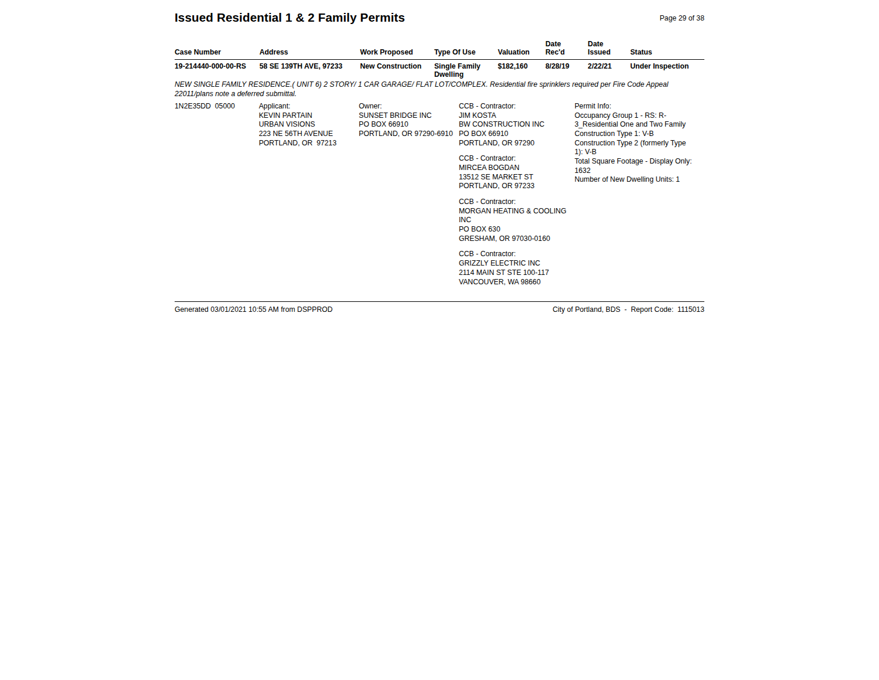Issued Residential 1 & 2 Family Permits
Page 29 of 38
| Case Number | Address | Work Proposed | Type Of Use | Valuation | Date Rec'd | Date Issued | Status |
| --- | --- | --- | --- | --- | --- | --- | --- |
| 19-214440-000-00-RS | 58 SE 139TH AVE, 97233 | New Construction | Single Family Dwelling | $182,160 | 8/28/19 | 2/22/21 | Under Inspection |
| NEW SINGLE FAMILY RESIDENCE.( UNIT 6) 2 STORY/ 1 CAR GARAGE/ FLAT LOT/COMPLEX. Residential fire sprinklers required per Fire Code Appeal 22011/plans note a deferred submittal. |
| / 1N2E35DD 05000 / Applicant: KEVIN PARTAIN URBAN VISIONS 223 NE 56TH AVENUE PORTLAND, OR 97213 / Owner: SUNSET BRIDGE INC PO BOX 66910 PORTLAND, OR 97290-6910 / CCB - Contractor: JIM KOSTA BW CONSTRUCTION INC PO BOX 66910 PORTLAND, OR 97290 CCB - Contractor: MIRCEA BOGDAN 13512 SE MARKET ST PORTLAND, OR 97233 CCB - Contractor: MORGAN HEATING & COOLING INC PO BOX 630 GRESHAM, OR 97030-0160 CCB - Contractor: GRIZZLY ELECTRIC INC 2114 MAIN ST STE 100-117 VANCOUVER, WA 98660 / Permit Info: Occupancy Group 1 - RS: R-3_Residential One and Two Family Construction Type 1: V-B Construction Type 2 (formerly Type 1): V-B Total Square Footage - Display Only: 1632 Number of New Dwelling Units: 1 / |
Generated 03/01/2021 10:55 AM from DSPPROD
City of Portland, BDS - Report Code: 1115013